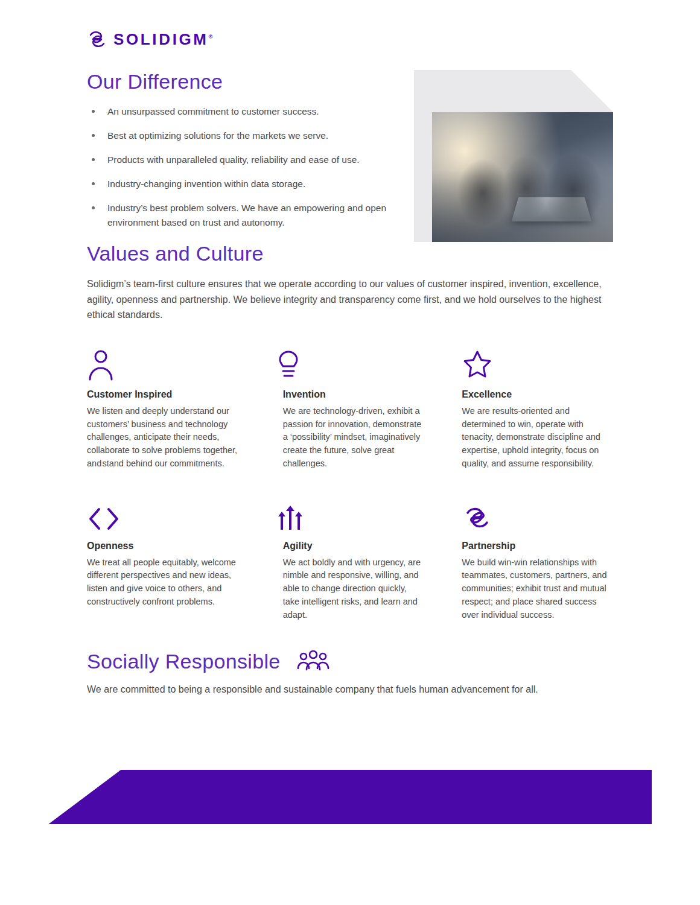SOLIDIGM®
Our Difference
An unsurpassed commitment to customer success.
Best at optimizing solutions for the markets we serve.
Products with unparalleled quality, reliability and ease of use.
Industry-changing invention within data storage.
Industry’s best problem solvers. We have an empowering and open environment based on trust and autonomy.
Values and Culture
Solidigm’s team-first culture ensures that we operate according to our values of customer inspired, invention, excellence, agility, openness and partnership. We believe integrity and transparency come first, and we hold ourselves to the highest ethical standards.
Customer Inspired
We listen and deeply understand our customers’ business and technology challenges, anticipate their needs, collaborate to solve problems together, and stand behind our commitments.
Invention
We are technology-driven, exhibit a passion for innovation, demonstrate a ‘possibility’ mindset, imaginatively create the future, solve great challenges.
Excellence
We are results-oriented and determined to win, operate with tenacity, demonstrate discipline and expertise, uphold integrity, focus on quality, and assume responsibility.
Openness
We treat all people equitably, welcome different perspectives and new ideas, listen and give voice to others, and constructively confront problems.
Agility
We act boldly and with urgency, are nimble and responsive, willing, and able to change direction quickly, take intelligent risks, and learn and adapt.
Partnership
We build win-win relationships with teammates, customers, partners, and communities; exhibit trust and mutual respect; and place shared success over individual success.
Socially Responsible
We are committed to being a responsible and sustainable company that fuels human advancement for all.